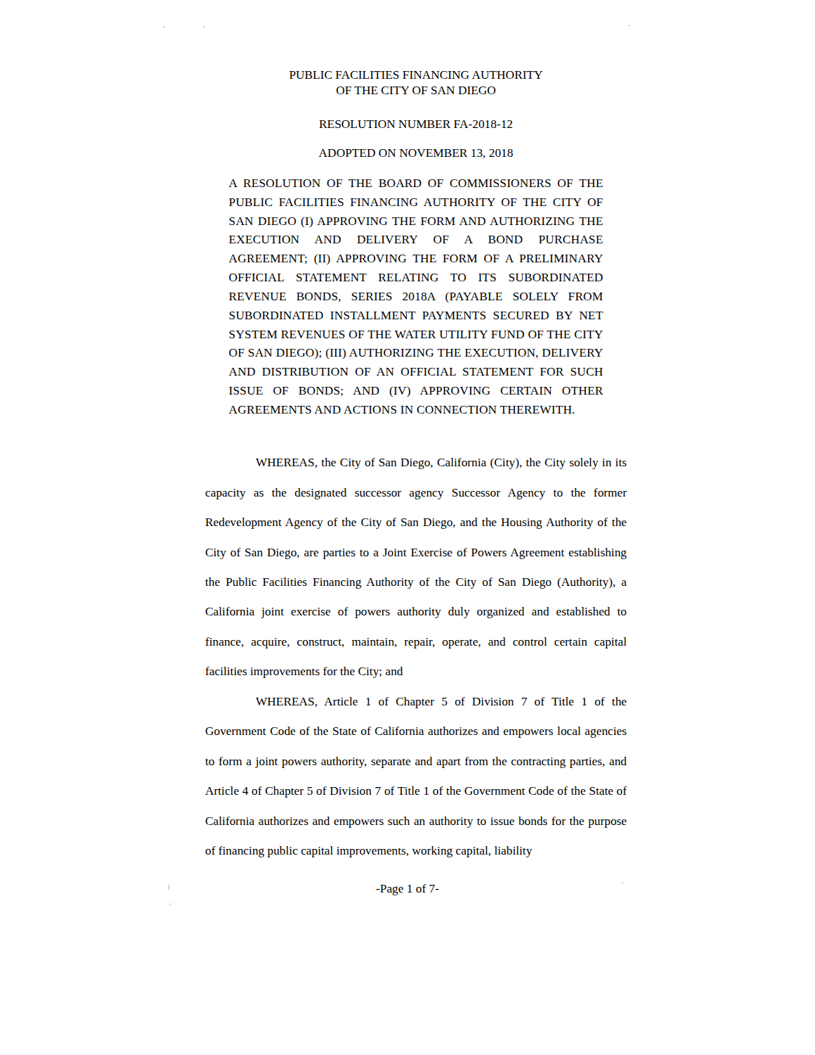. . .
PUBLIC FACILITIES FINANCING AUTHORITY
OF THE CITY OF SAN DIEGO
RESOLUTION NUMBER FA-2018-12
ADOPTED ON NOVEMBER 13, 2018
A RESOLUTION OF THE BOARD OF COMMISSIONERS OF THE PUBLIC FACILITIES FINANCING AUTHORITY OF THE CITY OF SAN DIEGO (I) APPROVING THE FORM AND AUTHORIZING THE EXECUTION AND DELIVERY OF A BOND PURCHASE AGREEMENT; (II) APPROVING THE FORM OF A PRELIMINARY OFFICIAL STATEMENT RELATING TO ITS SUBORDINATED REVENUE BONDS, SERIES 2018A (PAYABLE SOLELY FROM SUBORDINATED INSTALLMENT PAYMENTS SECURED BY NET SYSTEM REVENUES OF THE WATER UTILITY FUND OF THE CITY OF SAN DIEGO); (III) AUTHORIZING THE EXECUTION, DELIVERY AND DISTRIBUTION OF AN OFFICIAL STATEMENT FOR SUCH ISSUE OF BONDS; AND (IV) APPROVING CERTAIN OTHER AGREEMENTS AND ACTIONS IN CONNECTION THEREWITH.
WHEREAS, the City of San Diego, California (City), the City solely in its capacity as the designated successor agency Successor Agency to the former Redevelopment Agency of the City of San Diego, and the Housing Authority of the City of San Diego, are parties to a Joint Exercise of Powers Agreement establishing the Public Facilities Financing Authority of the City of San Diego (Authority), a California joint exercise of powers authority duly organized and established to finance, acquire, construct, maintain, repair, operate, and control certain capital facilities improvements for the City; and
WHEREAS, Article 1 of Chapter 5 of Division 7 of Title 1 of the Government Code of the State of California authorizes and empowers local agencies to form a joint powers authority, separate and apart from the contracting parties, and Article 4 of Chapter 5 of Division 7 of Title 1 of the Government Code of the State of California authorizes and empowers such an authority to issue bonds for the purpose of financing public capital improvements, working capital, liability
-Page 1 of 7-
. / .